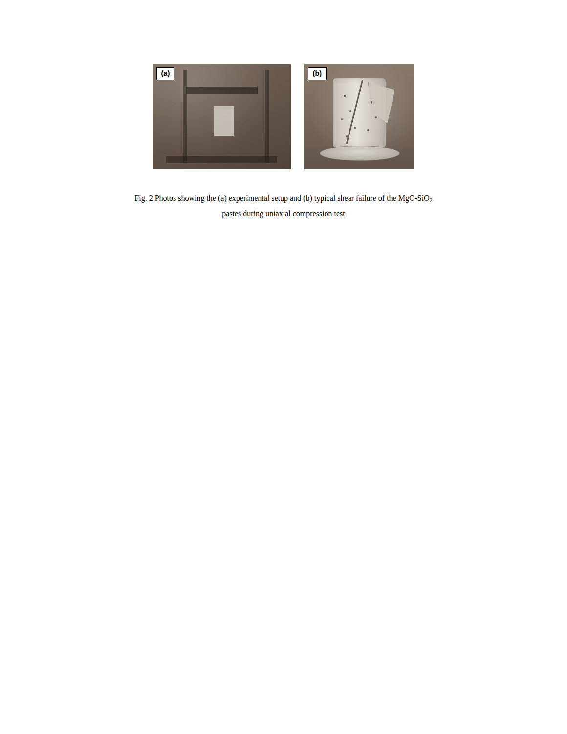(a)
(b)
Fig. 2 Photos showing the (a) experimental setup and (b) typical shear failure of the MgO-SiO2 pastes during uniaxial compression test